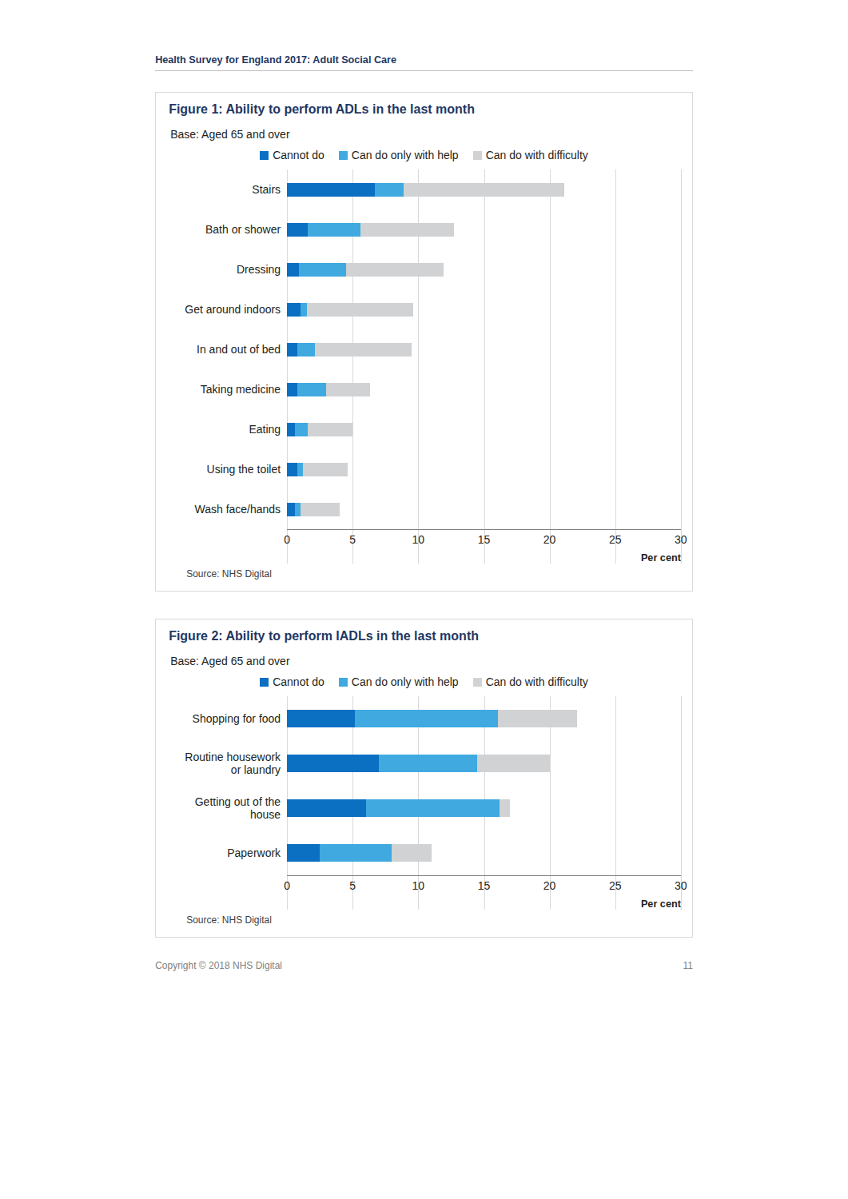Health Survey for England 2017: Adult Social Care
Figure 1: Ability to perform ADLs in the last month
Base: Aged 65 and over
Cannot do Can do only with help Can do with difficulty
Stairs
Bath or shower
Dressing
Get around indoors
In and out of bed
Taking medicine
Eating
Using the toilet
Wash face/hands
0
5
10
15
20
25
30
Per cent
Source: NHS Digital
Figure 2: Ability to perform IADLs in the last month
Base: Aged 65 and over
Cannot do Can do only with help Can do with difficulty
Shopping for food
Routine housework
or laundry
Getting out of the house
Paperwork
0
5
10
15
20
25
30
Per cent
Source: NHS Digital
Copyright © 2018 NHS Digital
11